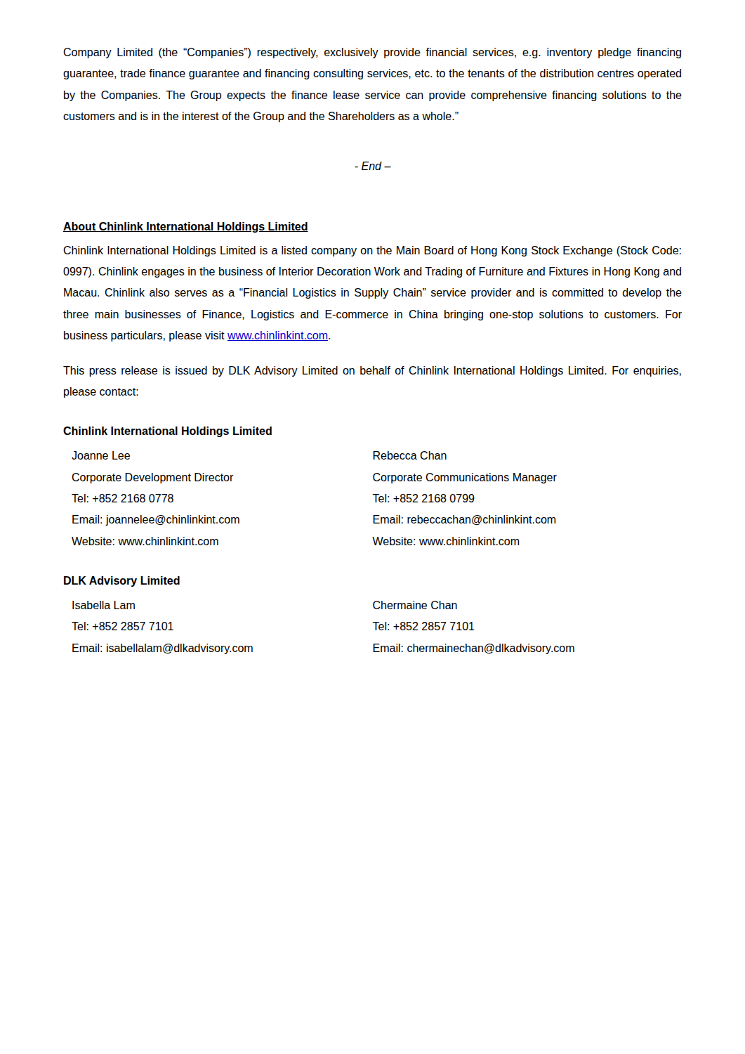Company Limited (the “Companies”) respectively, exclusively provide financial services, e.g. inventory pledge financing guarantee, trade finance guarantee and financing consulting services, etc. to the tenants of the distribution centres operated by the Companies. The Group expects the finance lease service can provide comprehensive financing solutions to the customers and is in the interest of the Group and the Shareholders as a whole.”
- End –
About Chinlink International Holdings Limited
Chinlink International Holdings Limited is a listed company on the Main Board of Hong Kong Stock Exchange (Stock Code: 0997). Chinlink engages in the business of Interior Decoration Work and Trading of Furniture and Fixtures in Hong Kong and Macau. Chinlink also serves as a “Financial Logistics in Supply Chain” service provider and is committed to develop the three main businesses of Finance, Logistics and E-commerce in China bringing one-stop solutions to customers. For business particulars, please visit www.chinlinkint.com.
This press release is issued by DLK Advisory Limited on behalf of Chinlink International Holdings Limited. For enquiries, please contact:
Chinlink International Holdings Limited
| Joanne Lee Corporate Development Director Tel: +852 2168 0778 Email: joannelee@chinlinkint.com Website: www.chinlinkint.com | Rebecca Chan Corporate Communications Manager Tel: +852 2168 0799 Email: rebeccachan@chinlinkint.com Website: www.chinlinkint.com |
DLK Advisory Limited
| Isabella Lam Tel: +852 2857 7101 Email: isabellalam@dlkadvisory.com | Chermaine Chan Tel: +852 2857 7101 Email: chermainechan@dlkadvisory.com |